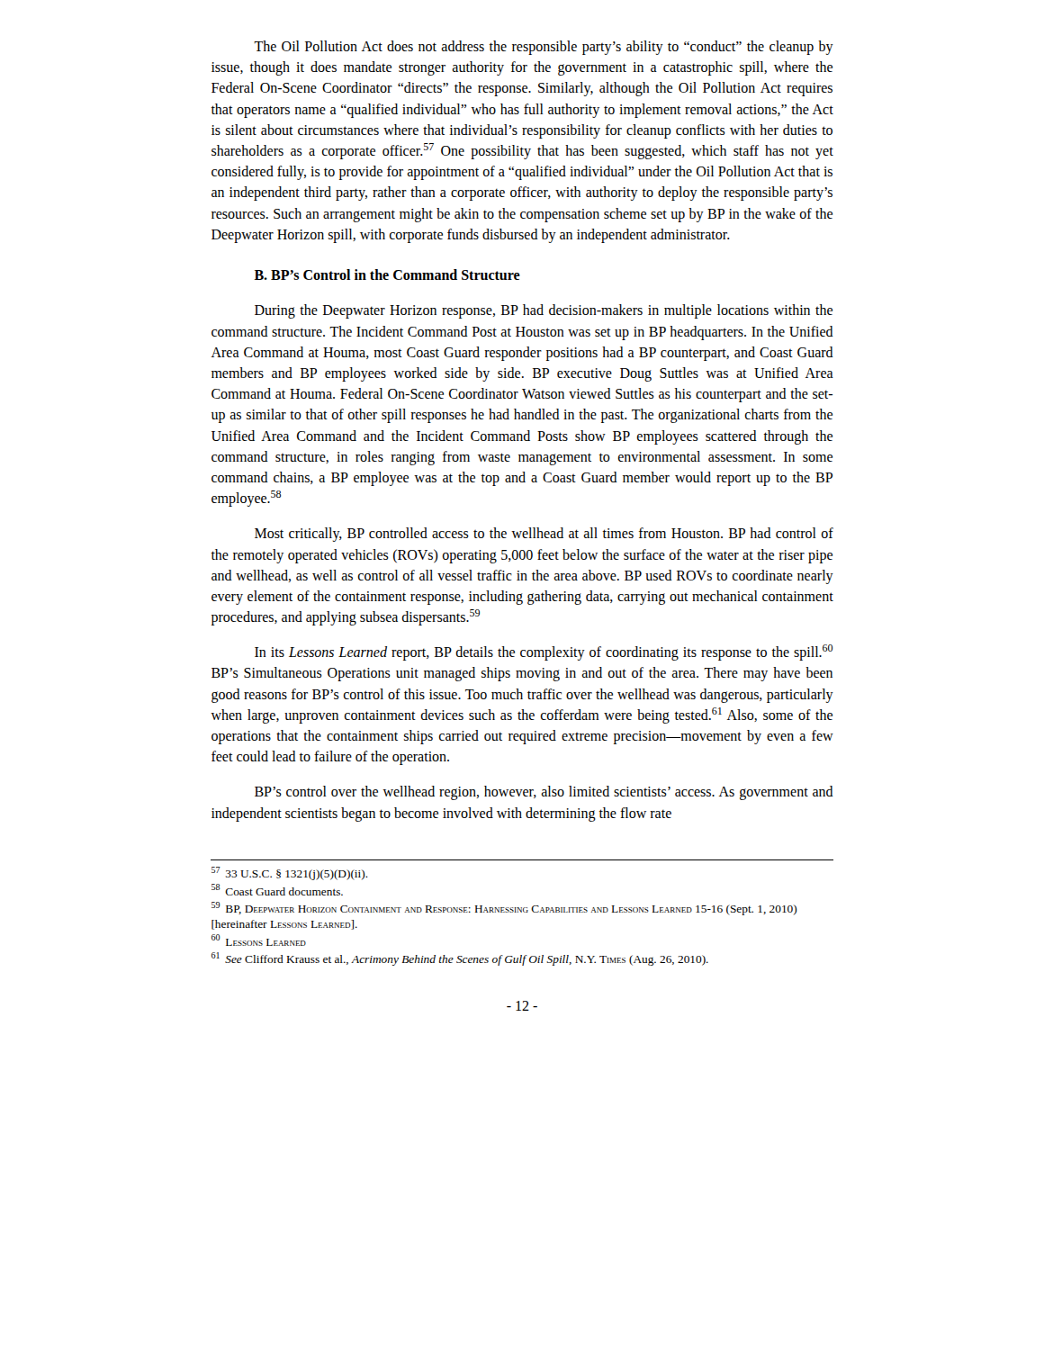The Oil Pollution Act does not address the responsible party’s ability to “conduct” the cleanup by issue, though it does mandate stronger authority for the government in a catastrophic spill, where the Federal On-Scene Coordinator “directs” the response. Similarly, although the Oil Pollution Act requires that operators name a “qualified individual” who has full authority to implement removal actions,” the Act is silent about circumstances where that individual’s responsibility for cleanup conflicts with her duties to shareholders as a corporate officer.57 One possibility that has been suggested, which staff has not yet considered fully, is to provide for appointment of a “qualified individual” under the Oil Pollution Act that is an independent third party, rather than a corporate officer, with authority to deploy the responsible party’s resources. Such an arrangement might be akin to the compensation scheme set up by BP in the wake of the Deepwater Horizon spill, with corporate funds disbursed by an independent administrator.
B. BP’s Control in the Command Structure
During the Deepwater Horizon response, BP had decision-makers in multiple locations within the command structure. The Incident Command Post at Houston was set up in BP headquarters. In the Unified Area Command at Houma, most Coast Guard responder positions had a BP counterpart, and Coast Guard members and BP employees worked side by side. BP executive Doug Suttles was at Unified Area Command at Houma. Federal On-Scene Coordinator Watson viewed Suttles as his counterpart and the set-up as similar to that of other spill responses he had handled in the past. The organizational charts from the Unified Area Command and the Incident Command Posts show BP employees scattered through the command structure, in roles ranging from waste management to environmental assessment. In some command chains, a BP employee was at the top and a Coast Guard member would report up to the BP employee.58
Most critically, BP controlled access to the wellhead at all times from Houston. BP had control of the remotely operated vehicles (ROVs) operating 5,000 feet below the surface of the water at the riser pipe and wellhead, as well as control of all vessel traffic in the area above. BP used ROVs to coordinate nearly every element of the containment response, including gathering data, carrying out mechanical containment procedures, and applying subsea dispersants.59
In its Lessons Learned report, BP details the complexity of coordinating its response to the spill.60 BP’s Simultaneous Operations unit managed ships moving in and out of the area. There may have been good reasons for BP’s control of this issue. Too much traffic over the wellhead was dangerous, particularly when large, unproven containment devices such as the cofferdam were being tested.61 Also, some of the operations that the containment ships carried out required extreme precision—movement by even a few feet could lead to failure of the operation.
BP’s control over the wellhead region, however, also limited scientists’ access. As government and independent scientists began to become involved with determining the flow rate
57 33 U.S.C. § 1321(j)(5)(D)(ii).
58 Coast Guard documents.
59 BP, Deepwater Horizon Containment and Response: Harnessing Capabilities and Lessons Learned 15-16 (Sept. 1, 2010) [hereinafter Lessons Learned].
60 Lessons Learned
61 See Clifford Krauss et al., Acrimony Behind the Scenes of Gulf Oil Spill, N.Y. Times (Aug. 26, 2010).
- 12 -